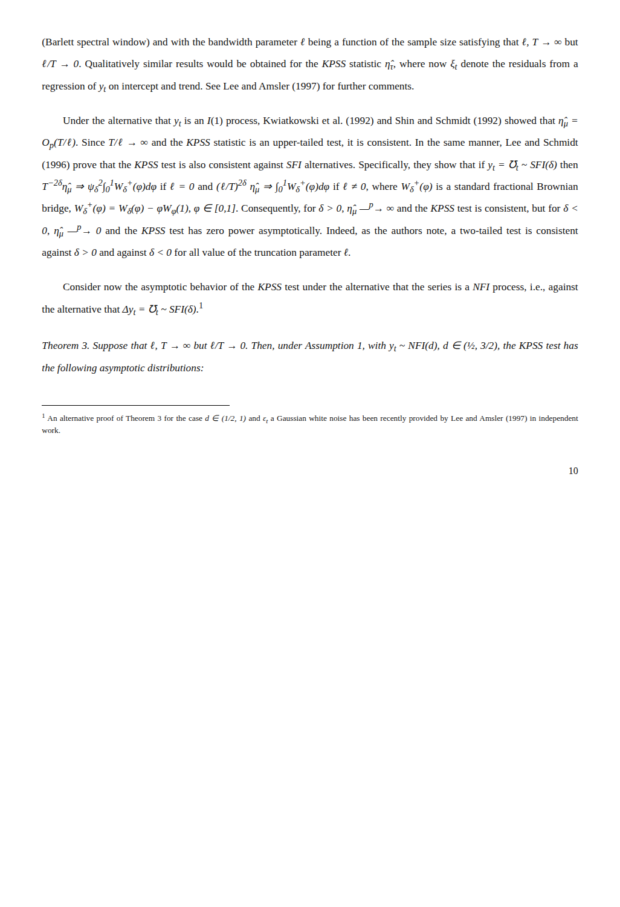(Barlett spectral window) and with the bandwidth parameter ℓ being a function of the sample size satisfying that ℓ, T → ∞ but ℓ/T → 0. Qualitatively similar results would be obtained for the KPSS statistic η̂τ, where now ξt denote the residuals from a regression of yt on intercept and trend. See Lee and Amsler (1997) for further comments.
Under the alternative that yt is an I(1) process, Kwiatkowski et al. (1992) and Shin and Schmidt (1992) showed that η̂μ = Op(T/ℓ). Since T/ℓ → ∞ and the KPSS statistic is an upper-tailed test, it is consistent. In the same manner, Lee and Schmidt (1996) prove that the KPSS test is also consistent against SFI alternatives. Specifically, they show that if yt = ℧t ~ SFI(δ) then T−2δη̂μ ⇒ ψδ2∫01Wδ+(φ)dφ if ℓ = 0 and (ℓ/T)2δ η̂μ ⇒ ∫01Wδ+(φ)dφ if ℓ ≠ 0, where Wδ+(φ) is a standard fractional Brownian bridge, Wδ+(φ) = Wδ(φ) − φWφ(1), φ ∈ [0,1]. Consequently, for δ > 0, η̂μ —p→ ∞ and the KPSS test is consistent, but for δ < 0, η̂μ —p→ 0 and the KPSS test has zero power asymptotically. Indeed, as the authors note, a two-tailed test is consistent against δ > 0 and against δ < 0 for all value of the truncation parameter ℓ.
Consider now the asymptotic behavior of the KPSS test under the alternative that the series is a NFI process, i.e., against the alternative that Δyt = ℧t ~ SFI(δ).1
Theorem 3. Suppose that ℓ, T → ∞ but ℓ/T → 0. Then, under Assumption 1, with yt ~ NFI(d), d ∈ (½, 3/2), the KPSS test has the following asymptotic distributions:
1 An alternative proof of Theorem 3 for the case d ∈ (1/2, 1) and εt a Gaussian white noise has been recently provided by Lee and Amsler (1997) in independent work.
10